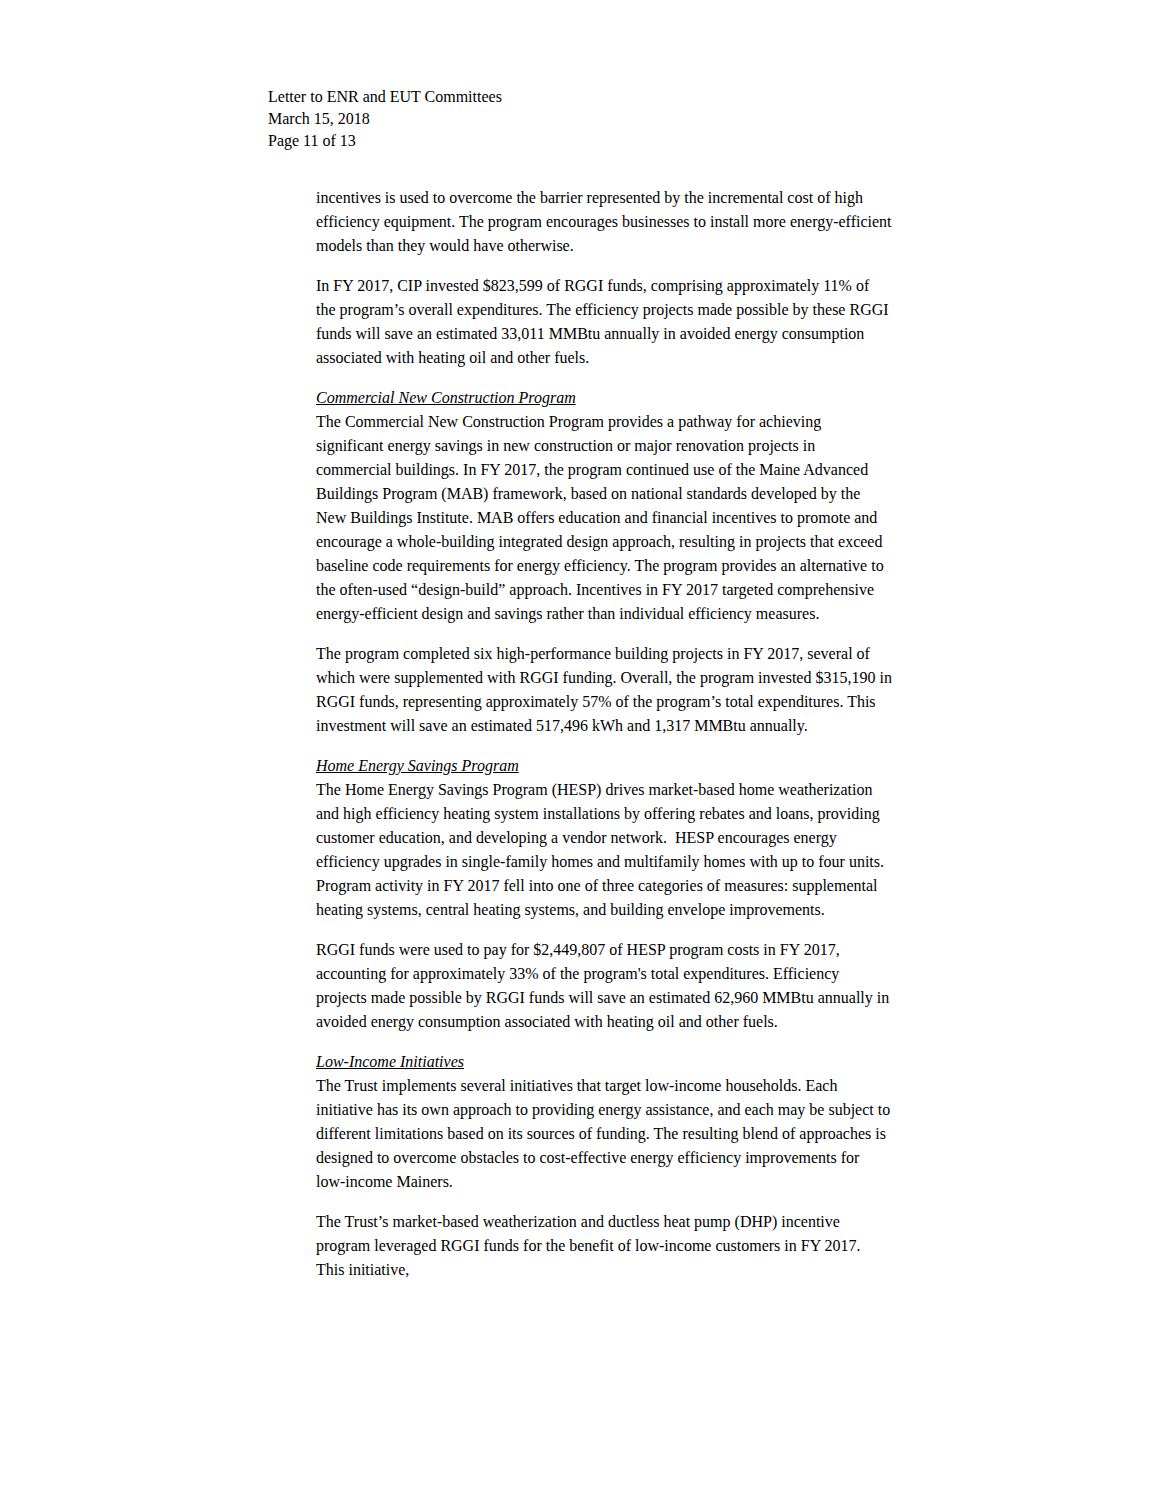Letter to ENR and EUT Committees
March 15, 2018
Page 11 of 13
incentives is used to overcome the barrier represented by the incremental cost of high efficiency equipment. The program encourages businesses to install more energy-efficient models than they would have otherwise.
In FY 2017, CIP invested $823,599 of RGGI funds, comprising approximately 11% of the program’s overall expenditures. The efficiency projects made possible by these RGGI funds will save an estimated 33,011 MMBtu annually in avoided energy consumption associated with heating oil and other fuels.
Commercial New Construction Program
The Commercial New Construction Program provides a pathway for achieving significant energy savings in new construction or major renovation projects in commercial buildings. In FY 2017, the program continued use of the Maine Advanced Buildings Program (MAB) framework, based on national standards developed by the New Buildings Institute. MAB offers education and financial incentives to promote and encourage a whole-building integrated design approach, resulting in projects that exceed baseline code requirements for energy efficiency. The program provides an alternative to the often-used “design-build” approach. Incentives in FY 2017 targeted comprehensive energy-efficient design and savings rather than individual efficiency measures.
The program completed six high-performance building projects in FY 2017, several of which were supplemented with RGGI funding. Overall, the program invested $315,190 in RGGI funds, representing approximately 57% of the program’s total expenditures. This investment will save an estimated 517,496 kWh and 1,317 MMBtu annually.
Home Energy Savings Program
The Home Energy Savings Program (HESP) drives market-based home weatherization and high efficiency heating system installations by offering rebates and loans, providing customer education, and developing a vendor network. HESP encourages energy efficiency upgrades in single-family homes and multifamily homes with up to four units. Program activity in FY 2017 fell into one of three categories of measures: supplemental heating systems, central heating systems, and building envelope improvements.
RGGI funds were used to pay for $2,449,807 of HESP program costs in FY 2017, accounting for approximately 33% of the program's total expenditures. Efficiency projects made possible by RGGI funds will save an estimated 62,960 MMBtu annually in avoided energy consumption associated with heating oil and other fuels.
Low-Income Initiatives
The Trust implements several initiatives that target low-income households. Each initiative has its own approach to providing energy assistance, and each may be subject to different limitations based on its sources of funding. The resulting blend of approaches is designed to overcome obstacles to cost-effective energy efficiency improvements for low-income Mainers.
The Trust’s market-based weatherization and ductless heat pump (DHP) incentive program leveraged RGGI funds for the benefit of low-income customers in FY 2017. This initiative,